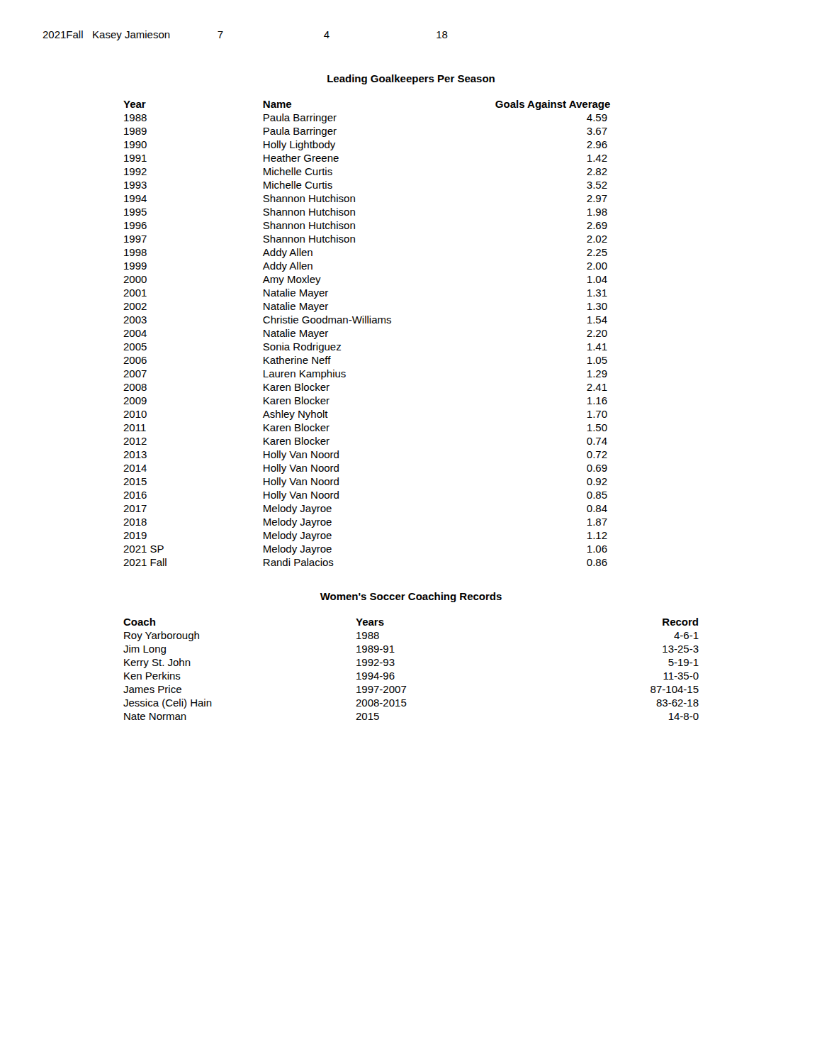2021Fall Kasey Jamieson 7 4 18
Leading Goalkeepers Per Season
| Year | Name | Goals Against Average |
| --- | --- | --- |
| 1988 | Paula Barringer | 4.59 |
| 1989 | Paula Barringer | 3.67 |
| 1990 | Holly Lightbody | 2.96 |
| 1991 | Heather Greene | 1.42 |
| 1992 | Michelle Curtis | 2.82 |
| 1993 | Michelle Curtis | 3.52 |
| 1994 | Shannon Hutchison | 2.97 |
| 1995 | Shannon Hutchison | 1.98 |
| 1996 | Shannon Hutchison | 2.69 |
| 1997 | Shannon Hutchison | 2.02 |
| 1998 | Addy Allen | 2.25 |
| 1999 | Addy Allen | 2.00 |
| 2000 | Amy Moxley | 1.04 |
| 2001 | Natalie Mayer | 1.31 |
| 2002 | Natalie Mayer | 1.30 |
| 2003 | Christie Goodman-Williams | 1.54 |
| 2004 | Natalie Mayer | 2.20 |
| 2005 | Sonia Rodriguez | 1.41 |
| 2006 | Katherine Neff | 1.05 |
| 2007 | Lauren Kamphius | 1.29 |
| 2008 | Karen Blocker | 2.41 |
| 2009 | Karen Blocker | 1.16 |
| 2010 | Ashley Nyholt | 1.70 |
| 2011 | Karen Blocker | 1.50 |
| 2012 | Karen Blocker | 0.74 |
| 2013 | Holly Van Noord | 0.72 |
| 2014 | Holly Van Noord | 0.69 |
| 2015 | Holly Van Noord | 0.92 |
| 2016 | Holly Van Noord | 0.85 |
| 2017 | Melody Jayroe | 0.84 |
| 2018 | Melody Jayroe | 1.87 |
| 2019 | Melody Jayroe | 1.12 |
| 2021 SP | Melody Jayroe | 1.06 |
| 2021 Fall | Randi Palacios | 0.86 |
Women's Soccer Coaching Records
| Coach | Years | Record |
| --- | --- | --- |
| Roy Yarborough | 1988 | 4-6-1 |
| Jim Long | 1989-91 | 13-25-3 |
| Kerry St. John | 1992-93 | 5-19-1 |
| Ken Perkins | 1994-96 | 11-35-0 |
| James Price | 1997-2007 | 87-104-15 |
| Jessica (Celi) Hain | 2008-2015 | 83-62-18 |
| Nate Norman | 2015 | 14-8-0 |